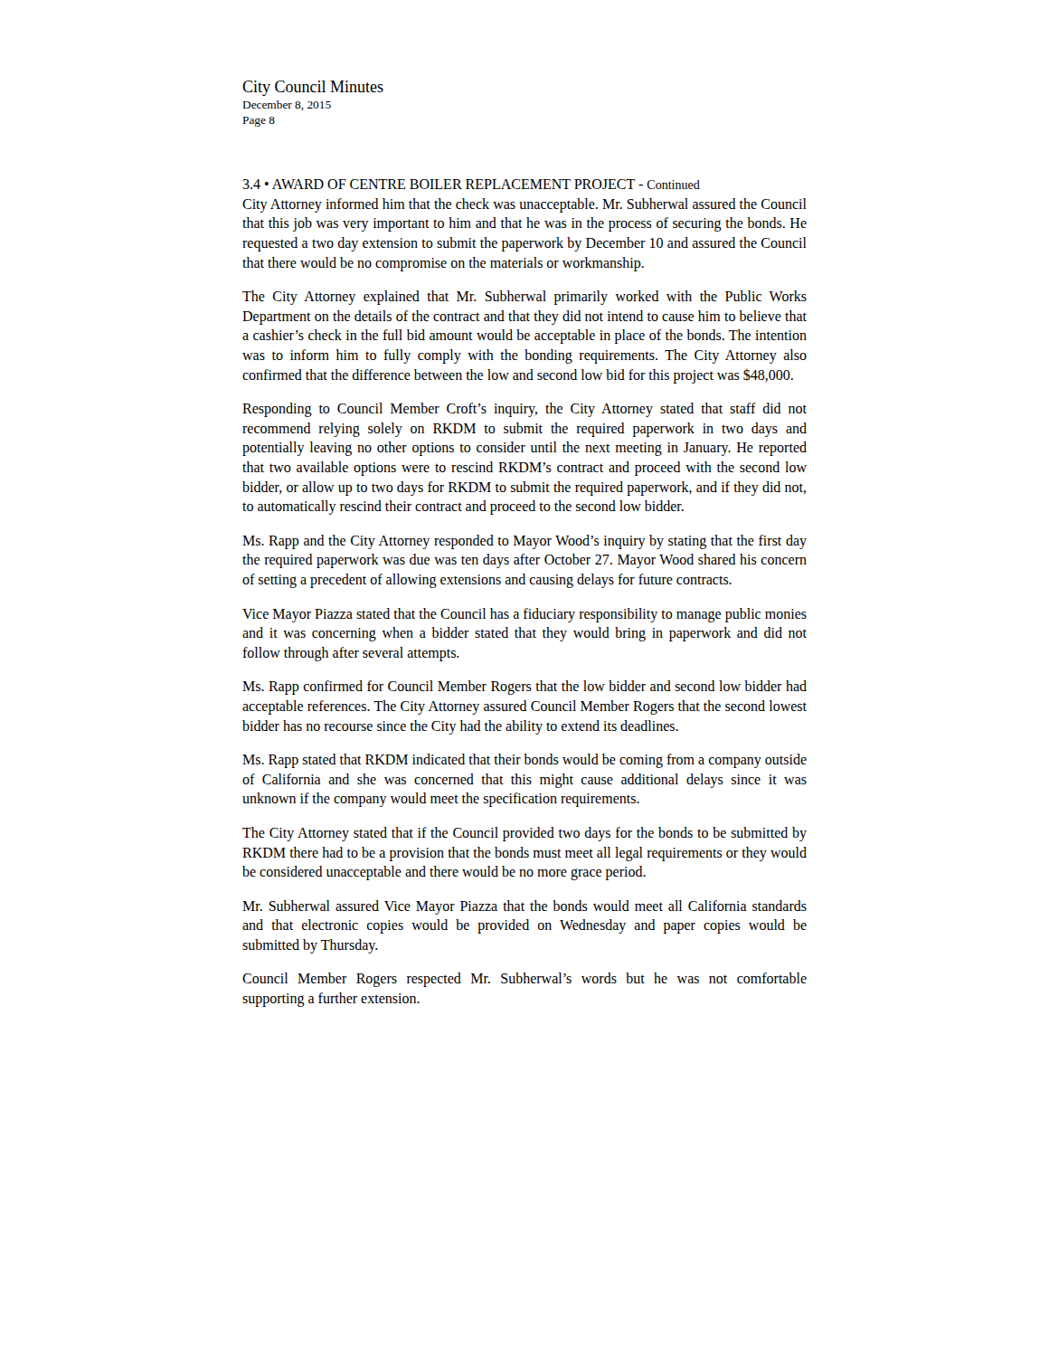City Council Minutes
December 8, 2015
Page 8
3.4 • Award of Centre Boiler Replacement Project - Continued
City Attorney informed him that the check was unacceptable. Mr. Subherwal assured the Council that this job was very important to him and that he was in the process of securing the bonds. He requested a two day extension to submit the paperwork by December 10 and assured the Council that there would be no compromise on the materials or workmanship.
The City Attorney explained that Mr. Subherwal primarily worked with the Public Works Department on the details of the contract and that they did not intend to cause him to believe that a cashier’s check in the full bid amount would be acceptable in place of the bonds. The intention was to inform him to fully comply with the bonding requirements. The City Attorney also confirmed that the difference between the low and second low bid for this project was $48,000.
Responding to Council Member Croft’s inquiry, the City Attorney stated that staff did not recommend relying solely on RKDM to submit the required paperwork in two days and potentially leaving no other options to consider until the next meeting in January. He reported that two available options were to rescind RKDM’s contract and proceed with the second low bidder, or allow up to two days for RKDM to submit the required paperwork, and if they did not, to automatically rescind their contract and proceed to the second low bidder.
Ms. Rapp and the City Attorney responded to Mayor Wood’s inquiry by stating that the first day the required paperwork was due was ten days after October 27. Mayor Wood shared his concern of setting a precedent of allowing extensions and causing delays for future contracts.
Vice Mayor Piazza stated that the Council has a fiduciary responsibility to manage public monies and it was concerning when a bidder stated that they would bring in paperwork and did not follow through after several attempts.
Ms. Rapp confirmed for Council Member Rogers that the low bidder and second low bidder had acceptable references. The City Attorney assured Council Member Rogers that the second lowest bidder has no recourse since the City had the ability to extend its deadlines.
Ms. Rapp stated that RKDM indicated that their bonds would be coming from a company outside of California and she was concerned that this might cause additional delays since it was unknown if the company would meet the specification requirements.
The City Attorney stated that if the Council provided two days for the bonds to be submitted by RKDM there had to be a provision that the bonds must meet all legal requirements or they would be considered unacceptable and there would be no more grace period.
Mr. Subherwal assured Vice Mayor Piazza that the bonds would meet all California standards and that electronic copies would be provided on Wednesday and paper copies would be submitted by Thursday.
Council Member Rogers respected Mr. Subherwal’s words but he was not comfortable supporting a further extension.